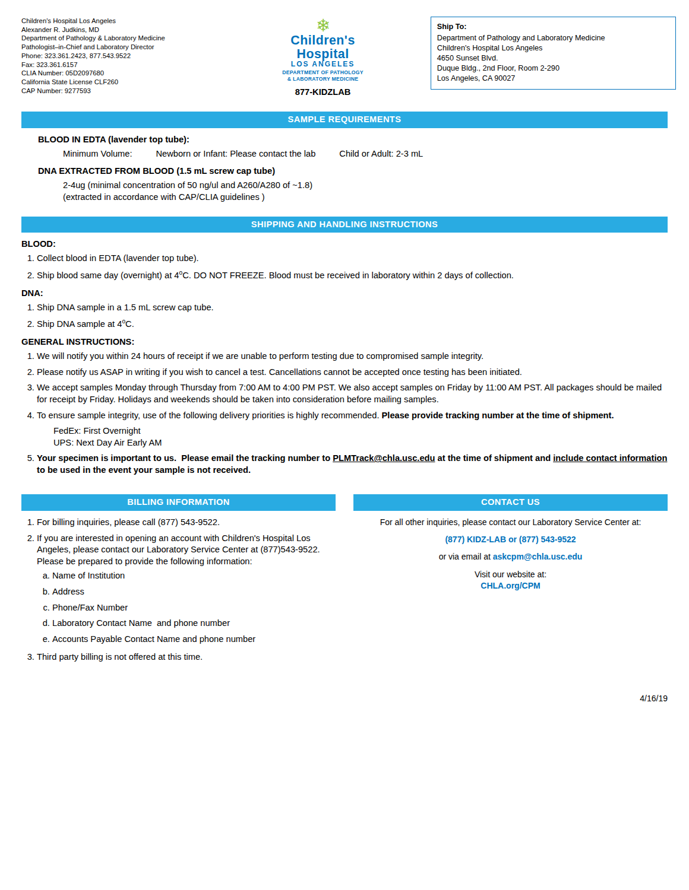Children's Hospital Los Angeles
Alexander R. Judkins, MD
Department of Pathology & Laboratory Medicine
Pathologist–in-Chief and Laboratory Director
Phone: 323.361.2423, 877.543.9522
Fax: 323.361.6157
CLIA Number: 05D2097680
California State License CLF260
CAP Number: 9277593
❄
Children's
HospitalLOS ANGELES
DEPARTMENT OF PATHOLOGY
& LABORATORY MEDICINE
877-KIDZLAB
Ship To: Department of Pathology and Laboratory Medicine
Children's Hospital Los Angeles
4650 Sunset Blvd.
Duque Bldg., 2nd Floor, Room 2-290
Los Angeles, CA 90027
SAMPLE REQUIREMENTS
BLOOD IN EDTA (lavender top tube):
Minimum Volume: Newborn or Infant: Please contact the lab Child or Adult: 2-3 mL
DNA EXTRACTED FROM BLOOD (1.5 mL screw cap tube)
2-4ug (minimal concentration of 50 ng/ul and A260/A280 of ~1.8)
(extracted in accordance with CAP/CLIA guidelines )
SHIPPING AND HANDLING INSTRUCTIONS
BLOOD:
Collect blood in EDTA (lavender top tube).
Ship blood same day (overnight) at 4oC. DO NOT FREEZE. Blood must be received in laboratory within 2 days of collection.
DNA:
Ship DNA sample in a 1.5 mL screw cap tube.
Ship DNA sample at 4oC.
GENERAL INSTRUCTIONS:
We will notify you within 24 hours of receipt if we are unable to perform testing due to compromised sample integrity.
Please notify us ASAP in writing if you wish to cancel a test. Cancellations cannot be accepted once testing has been initiated.
We accept samples Monday through Thursday from 7:00 AM to 4:00 PM PST. We also accept samples on Friday by 11:00 AM PST. All packages should be mailed for receipt by Friday. Holidays and weekends should be taken into consideration before mailing samples.
To ensure sample integrity, use of the following delivery priorities is highly recommended. Please provide tracking number at the time of shipment.
FedEx: First Overnight
UPS: Next Day Air Early AM
Your specimen is important to us. Please email the tracking number to PLMTrack@chla.usc.edu at the time of shipment and include contact information to be used in the event your sample is not received.
BILLING INFORMATION
For billing inquiries, please call (877) 543-9522.
If you are interested in opening an account with Children's Hospital Los Angeles, please contact our Laboratory Service Center at (877)543-9522. Please be prepared to provide the following information:
Name of Institution
Address
Phone/Fax Number
Laboratory Contact Name and phone number
Accounts Payable Contact Name and phone number
Third party billing is not offered at this time.
CONTACT US
For all other inquiries, please contact our Laboratory Service Center at:
(877) KIDZ-LAB or (877) 543-9522
or via email at askcpm@chla.usc.edu
Visit our website at:
CHLA.org/CPM
4/16/19